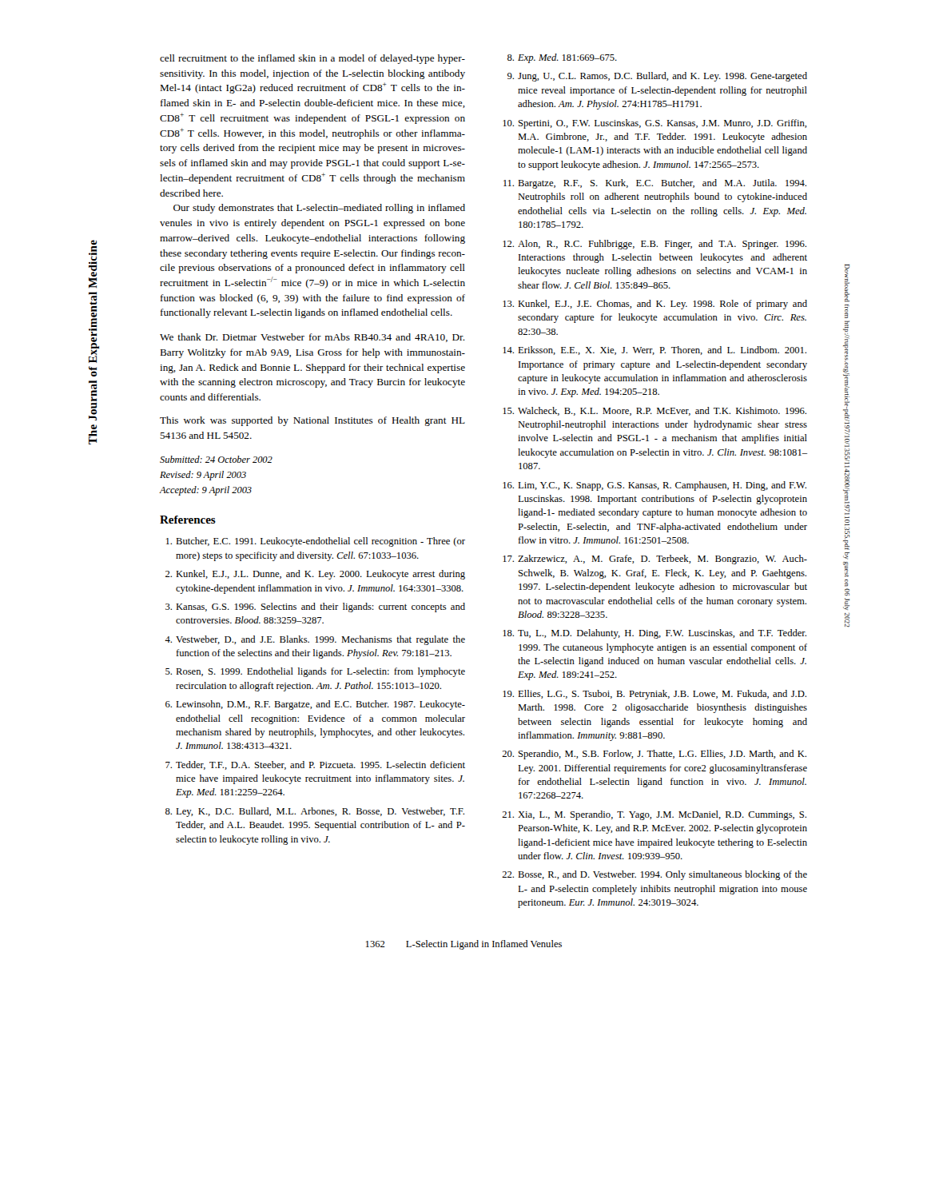The Journal of Experimental Medicine
Downloaded from http://rupress.org/jem/article-pdf/197/10/1355/1142800/jem1971101355.pdf by guest on 06 July 2022
cell recruitment to the inflamed skin in a model of delayed-type hypersensitivity. In this model, injection of the L-selectin blocking antibody Mel-14 (intact IgG2a) reduced recruitment of CD8+ T cells to the inflamed skin in E- and P-selectin double-deficient mice. In these mice, CD8+ T cell recruitment was independent of PSGL-1 expression on CD8+ T cells. However, in this model, neutrophils or other inflammatory cells derived from the recipient mice may be present in microvessels of inflamed skin and may provide PSGL-1 that could support L-selectin–dependent recruitment of CD8+ T cells through the mechanism described here.
Our study demonstrates that L-selectin–mediated rolling in inflamed venules in vivo is entirely dependent on PSGL-1 expressed on bone marrow–derived cells. Leukocyte–endothelial interactions following these secondary tethering events require E-selectin. Our findings reconcile previous observations of a pronounced defect in inflammatory cell recruitment in L-selectin−/− mice (7–9) or in mice in which L-selectin function was blocked (6, 9, 39) with the failure to find expression of functionally relevant L-selectin ligands on inflamed endothelial cells.
We thank Dr. Dietmar Vestweber for mAbs RB40.34 and 4RA10, Dr. Barry Wolitzky for mAb 9A9, Lisa Gross for help with immunostaining, Jan A. Redick and Bonnie L. Sheppard for their technical expertise with the scanning electron microscopy, and Tracy Burcin for leukocyte counts and differentials.
This work was supported by National Institutes of Health grant HL 54136 and HL 54502.
Submitted: 24 October 2002
Revised: 9 April 2003
Accepted: 9 April 2003
References
Butcher, E.C. 1991. Leukocyte-endothelial cell recognition - Three (or more) steps to specificity and diversity. Cell. 67:1033–1036.
Kunkel, E.J., J.L. Dunne, and K. Ley. 2000. Leukocyte arrest during cytokine-dependent inflammation in vivo. J. Immunol. 164:3301–3308.
Kansas, G.S. 1996. Selectins and their ligands: current concepts and controversies. Blood. 88:3259–3287.
Vestweber, D., and J.E. Blanks. 1999. Mechanisms that regulate the function of the selectins and their ligands. Physiol. Rev. 79:181–213.
Rosen, S. 1999. Endothelial ligands for L-selectin: from lymphocyte recirculation to allograft rejection. Am. J. Pathol. 155:1013–1020.
Lewinsohn, D.M., R.F. Bargatze, and E.C. Butcher. 1987. Leukocyte-endothelial cell recognition: Evidence of a common molecular mechanism shared by neutrophils, lymphocytes, and other leukocytes. J. Immunol. 138:4313–4321.
Tedder, T.F., D.A. Steeber, and P. Pizcueta. 1995. L-selectin deficient mice have impaired leukocyte recruitment into inflammatory sites. J. Exp. Med. 181:2259–2264.
Ley, K., D.C. Bullard, M.L. Arbones, R. Bosse, D. Vestweber, T.F. Tedder, and A.L. Beaudet. 1995. Sequential contribution of L- and P-selectin to leukocyte rolling in vivo. J.
Exp. Med. 181:669–675.
Jung, U., C.L. Ramos, D.C. Bullard, and K. Ley. 1998. Gene-targeted mice reveal importance of L-selectin-dependent rolling for neutrophil adhesion. Am. J. Physiol. 274:H1785–H1791.
Spertini, O., F.W. Luscinskas, G.S. Kansas, J.M. Munro, J.D. Griffin, M.A. Gimbrone, Jr., and T.F. Tedder. 1991. Leukocyte adhesion molecule-1 (LAM-1) interacts with an inducible endothelial cell ligand to support leukocyte adhesion. J. Immunol. 147:2565–2573.
Bargatze, R.F., S. Kurk, E.C. Butcher, and M.A. Jutila. 1994. Neutrophils roll on adherent neutrophils bound to cytokine-induced endothelial cells via L-selectin on the rolling cells. J. Exp. Med. 180:1785–1792.
Alon, R., R.C. Fuhlbrigge, E.B. Finger, and T.A. Springer. 1996. Interactions through L-selectin between leukocytes and adherent leukocytes nucleate rolling adhesions on selectins and VCAM-1 in shear flow. J. Cell Biol. 135:849–865.
Kunkel, E.J., J.E. Chomas, and K. Ley. 1998. Role of primary and secondary capture for leukocyte accumulation in vivo. Circ. Res. 82:30–38.
Eriksson, E.E., X. Xie, J. Werr, P. Thoren, and L. Lindbom. 2001. Importance of primary capture and L-selectin-dependent secondary capture in leukocyte accumulation in inflammation and atherosclerosis in vivo. J. Exp. Med. 194:205–218.
Walcheck, B., K.L. Moore, R.P. McEver, and T.K. Kishimoto. 1996. Neutrophil-neutrophil interactions under hydrodynamic shear stress involve L-selectin and PSGL-1 - a mechanism that amplifies initial leukocyte accumulation on P-selectin in vitro. J. Clin. Invest. 98:1081–1087.
Lim, Y.C., K. Snapp, G.S. Kansas, R. Camphausen, H. Ding, and F.W. Luscinskas. 1998. Important contributions of P-selectin glycoprotein ligand-1- mediated secondary capture to human monocyte adhesion to P-selectin, E-selectin, and TNF-alpha-activated endothelium under flow in vitro. J. Immunol. 161:2501–2508.
Zakrzewicz, A., M. Grafe, D. Terbeek, M. Bongrazio, W. Auch-Schwelk, B. Walzog, K. Graf, E. Fleck, K. Ley, and P. Gaehtgens. 1997. L-selectin-dependent leukocyte adhesion to microvascular but not to macrovascular endothelial cells of the human coronary system. Blood. 89:3228–3235.
Tu, L., M.D. Delahunty, H. Ding, F.W. Luscinskas, and T.F. Tedder. 1999. The cutaneous lymphocyte antigen is an essential component of the L-selectin ligand induced on human vascular endothelial cells. J. Exp. Med. 189:241–252.
Ellies, L.G., S. Tsuboi, B. Petryniak, J.B. Lowe, M. Fukuda, and J.D. Marth. 1998. Core 2 oligosaccharide biosynthesis distinguishes between selectin ligands essential for leukocyte homing and inflammation. Immunity. 9:881–890.
Sperandio, M., S.B. Forlow, J. Thatte, L.G. Ellies, J.D. Marth, and K. Ley. 2001. Differential requirements for core2 glucosaminyltransferase for endothelial L-selectin ligand function in vivo. J. Immunol. 167:2268–2274.
Xia, L., M. Sperandio, T. Yago, J.M. McDaniel, R.D. Cummings, S. Pearson-White, K. Ley, and R.P. McEver. 2002. P-selectin glycoprotein ligand-1-deficient mice have impaired leukocyte tethering to E-selectin under flow. J. Clin. Invest. 109:939–950.
Bosse, R., and D. Vestweber. 1994. Only simultaneous blocking of the L- and P-selectin completely inhibits neutrophil migration into mouse peritoneum. Eur. J. Immunol. 24:3019–3024.
1362 L-Selectin Ligand in Inflamed Venules